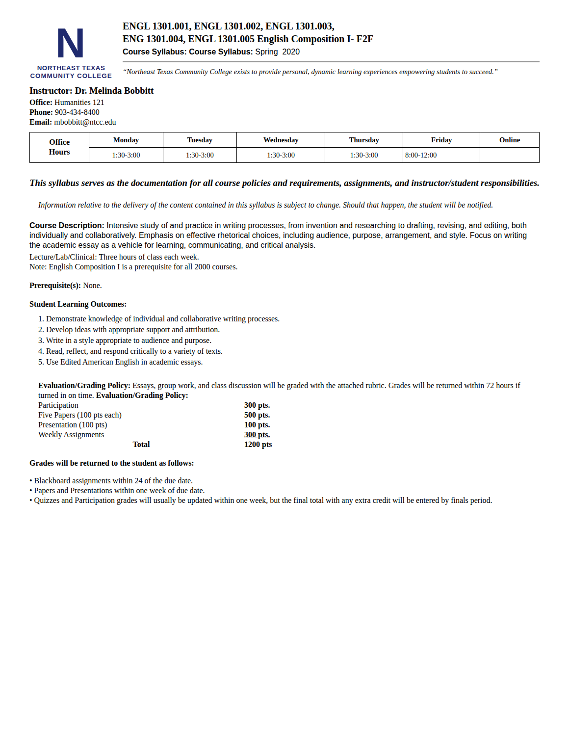N 
NORTHEAST TEXASCOMMUNITY COLLEGE
ENGL 1301.001, ENGL 1301.002, ENGL 1301.003,
ENG 1301.004, ENGL 1301.005 English Composition I- F2F
Course Syllabus: Course Syllabus: Spring 2020
“Northeast Texas Community College exists to provide personal, dynamic learning experiences empowering students to succeed.”
Instructor: Dr. Melinda Bobbitt
Office: Humanities 121
Phone: 903-434-8400
Email: mbobbitt@ntcc.edu
| Office Hours | Monday | Tuesday | Wednesday | Thursday | Friday | Online |
| 1:30-3:00 | 1:30-3:00 | 1:30-3:00 | 1:30-3:00 | 8:00-12:00 | |
This syllabus serves as the documentation for all course policies and requirements, assignments, and instructor/student responsibilities.
Information relative to the delivery of the content contained in this syllabus is subject to change. Should that happen, the student will be notified.
Course Description: Intensive study of and practice in writing processes, from invention and researching to drafting, revising, and editing, both individually and collaboratively. Emphasis on effective rhetorical choices, including audience, purpose, arrangement, and style. Focus on writing the academic essay as a vehicle for learning, communicating, and critical analysis.
Lecture/Lab/Clinical: Three hours of class each week.
Note: English Composition I is a prerequisite for all 2000 courses.
Prerequisite(s): None.
Student Learning Outcomes:
1. Demonstrate knowledge of individual and collaborative writing processes.
2. Develop ideas with appropriate support and attribution.
3. Write in a style appropriate to audience and purpose.
4. Read, reflect, and respond critically to a variety of texts.
5. Use Edited American English in academic essays.
Evaluation/Grading Policy: Essays, group work, and class discussion will be graded with the attached rubric. Grades will be returned within 72 hours if turned in on time. Evaluation/Grading Policy:
| Participation | 300 pts. |
| Five Papers (100 pts each) | 500 pts. |
| Presentation (100 pts) | 100 pts. |
| Weekly Assignments | 300 pts. |
| Total | 1200 pts |
Grades will be returned to the student as follows:
Blackboard assignments within 24 of the due date.
Papers and Presentations within one week of due date.
Quizzes and Participation grades will usually be updated within one week, but the final total with any extra credit will be entered by finals period.